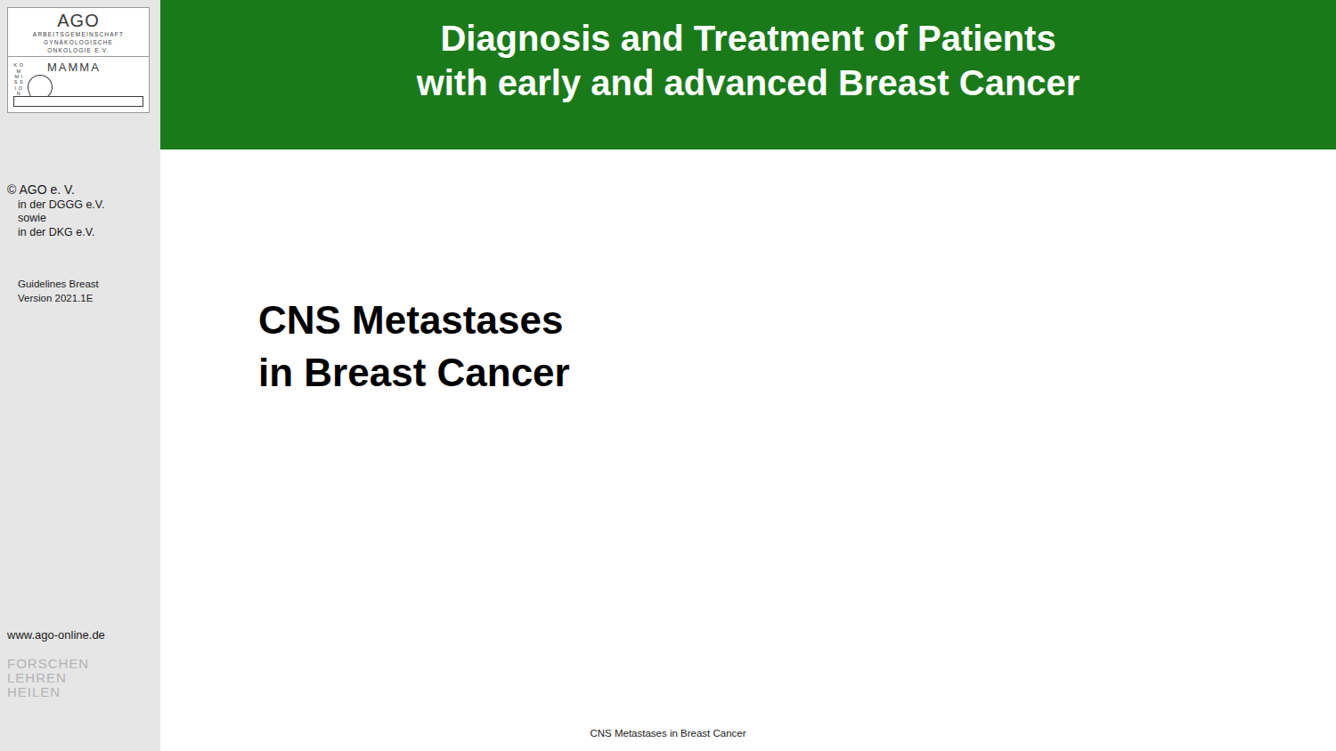Diagnosis and Treatment of Patients
with early and advanced Breast Cancer
AGO
Arbeitsgemeinschaft
Gynäkologische
Onkologie e.V.
K O M M I S S I O N
MAMMA
© AGO e. V.
in der DGGG e.V.
sowie
in der DKG e.V.
Guidelines Breast
Version 2021.1E
www.ago-online.de
Forschen
Lehren
Heilen
CNS Metastases
in Breast Cancer
CNS Metastases in Breast Cancer